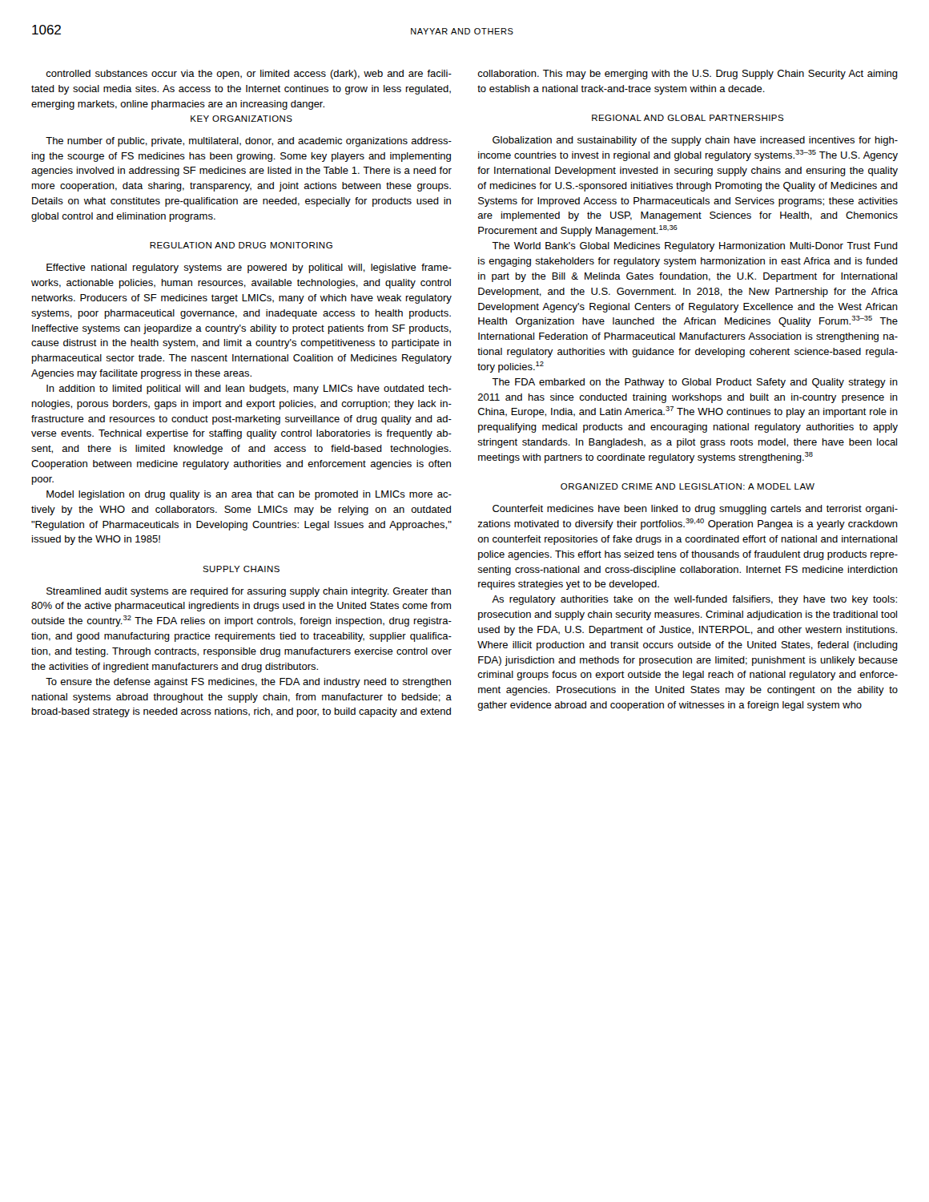1062
NAYYAR AND OTHERS
controlled substances occur via the open, or limited access (dark), web and are facilitated by social media sites. As access to the Internet continues to grow in less regulated, emerging markets, online pharmacies are an increasing danger.
KEY ORGANIZATIONS
The number of public, private, multilateral, donor, and academic organizations addressing the scourge of FS medicines has been growing. Some key players and implementing agencies involved in addressing SF medicines are listed in the Table 1. There is a need for more cooperation, data sharing, transparency, and joint actions between these groups. Details on what constitutes pre-qualification are needed, especially for products used in global control and elimination programs.
REGULATION AND DRUG MONITORING
Effective national regulatory systems are powered by political will, legislative frameworks, actionable policies, human resources, available technologies, and quality control networks. Producers of SF medicines target LMICs, many of which have weak regulatory systems, poor pharmaceutical governance, and inadequate access to health products. Ineffective systems can jeopardize a country's ability to protect patients from SF products, cause distrust in the health system, and limit a country's competitiveness to participate in pharmaceutical sector trade. The nascent International Coalition of Medicines Regulatory Agencies may facilitate progress in these areas.
In addition to limited political will and lean budgets, many LMICs have outdated technologies, porous borders, gaps in import and export policies, and corruption; they lack infrastructure and resources to conduct post-marketing surveillance of drug quality and adverse events. Technical expertise for staffing quality control laboratories is frequently absent, and there is limited knowledge of and access to field-based technologies. Cooperation between medicine regulatory authorities and enforcement agencies is often poor.
Model legislation on drug quality is an area that can be promoted in LMICs more actively by the WHO and collaborators. Some LMICs may be relying on an outdated "Regulation of Pharmaceuticals in Developing Countries: Legal Issues and Approaches," issued by the WHO in 1985!
SUPPLY CHAINS
Streamlined audit systems are required for assuring supply chain integrity. Greater than 80% of the active pharmaceutical ingredients in drugs used in the United States come from outside the country.32 The FDA relies on import controls, foreign inspection, drug registration, and good manufacturing practice requirements tied to traceability, supplier qualification, and testing. Through contracts, responsible drug manufacturers exercise control over the activities of ingredient manufacturers and drug distributors.
To ensure the defense against FS medicines, the FDA and industry need to strengthen national systems abroad throughout the supply chain, from manufacturer to bedside; a broad-based strategy is needed across nations, rich, and poor, to build capacity and extend collaboration. This may be emerging with the U.S. Drug Supply Chain Security Act aiming to establish a national track-and-trace system within a decade.
REGIONAL AND GLOBAL PARTNERSHIPS
Globalization and sustainability of the supply chain have increased incentives for high-income countries to invest in regional and global regulatory systems.33–35 The U.S. Agency for International Development invested in securing supply chains and ensuring the quality of medicines for U.S.-sponsored initiatives through Promoting the Quality of Medicines and Systems for Improved Access to Pharmaceuticals and Services programs; these activities are implemented by the USP, Management Sciences for Health, and Chemonics Procurement and Supply Management.18,36
The World Bank's Global Medicines Regulatory Harmonization Multi-Donor Trust Fund is engaging stakeholders for regulatory system harmonization in east Africa and is funded in part by the Bill & Melinda Gates foundation, the U.K. Department for International Development, and the U.S. Government. In 2018, the New Partnership for the Africa Development Agency's Regional Centers of Regulatory Excellence and the West African Health Organization have launched the African Medicines Quality Forum.33–35 The International Federation of Pharmaceutical Manufacturers Association is strengthening national regulatory authorities with guidance for developing coherent science-based regulatory policies.12
The FDA embarked on the Pathway to Global Product Safety and Quality strategy in 2011 and has since conducted training workshops and built an in-country presence in China, Europe, India, and Latin America.37 The WHO continues to play an important role in prequalifying medical products and encouraging national regulatory authorities to apply stringent standards. In Bangladesh, as a pilot grass roots model, there have been local meetings with partners to coordinate regulatory systems strengthening.38
ORGANIZED CRIME AND LEGISLATION: A MODEL LAW
Counterfeit medicines have been linked to drug smuggling cartels and terrorist organizations motivated to diversify their portfolios.39,40 Operation Pangea is a yearly crackdown on counterfeit repositories of fake drugs in a coordinated effort of national and international police agencies. This effort has seized tens of thousands of fraudulent drug products representing cross-national and cross-discipline collaboration. Internet FS medicine interdiction requires strategies yet to be developed.
As regulatory authorities take on the well-funded falsifiers, they have two key tools: prosecution and supply chain security measures. Criminal adjudication is the traditional tool used by the FDA, U.S. Department of Justice, INTERPOL, and other western institutions. Where illicit production and transit occurs outside of the United States, federal (including FDA) jurisdiction and methods for prosecution are limited; punishment is unlikely because criminal groups focus on export outside the legal reach of national regulatory and enforcement agencies. Prosecutions in the United States may be contingent on the ability to gather evidence abroad and cooperation of witnesses in a foreign legal system who